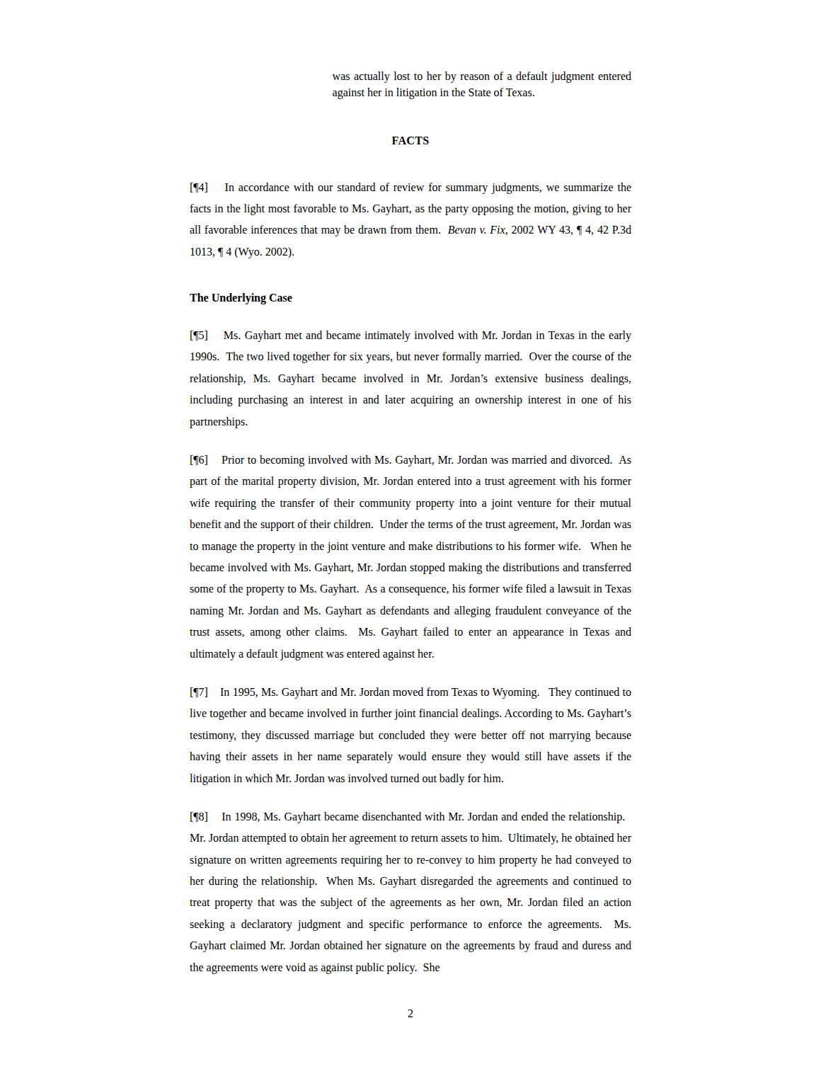was actually lost to her by reason of a default judgment entered against her in litigation in the State of Texas.
FACTS
[¶4] In accordance with our standard of review for summary judgments, we summarize the facts in the light most favorable to Ms. Gayhart, as the party opposing the motion, giving to her all favorable inferences that may be drawn from them. Bevan v. Fix, 2002 WY 43, ¶ 4, 42 P.3d 1013, ¶ 4 (Wyo. 2002).
The Underlying Case
[¶5] Ms. Gayhart met and became intimately involved with Mr. Jordan in Texas in the early 1990s. The two lived together for six years, but never formally married. Over the course of the relationship, Ms. Gayhart became involved in Mr. Jordan’s extensive business dealings, including purchasing an interest in and later acquiring an ownership interest in one of his partnerships.
[¶6] Prior to becoming involved with Ms. Gayhart, Mr. Jordan was married and divorced. As part of the marital property division, Mr. Jordan entered into a trust agreement with his former wife requiring the transfer of their community property into a joint venture for their mutual benefit and the support of their children. Under the terms of the trust agreement, Mr. Jordan was to manage the property in the joint venture and make distributions to his former wife. When he became involved with Ms. Gayhart, Mr. Jordan stopped making the distributions and transferred some of the property to Ms. Gayhart. As a consequence, his former wife filed a lawsuit in Texas naming Mr. Jordan and Ms. Gayhart as defendants and alleging fraudulent conveyance of the trust assets, among other claims. Ms. Gayhart failed to enter an appearance in Texas and ultimately a default judgment was entered against her.
[¶7] In 1995, Ms. Gayhart and Mr. Jordan moved from Texas to Wyoming. They continued to live together and became involved in further joint financial dealings. According to Ms. Gayhart’s testimony, they discussed marriage but concluded they were better off not marrying because having their assets in her name separately would ensure they would still have assets if the litigation in which Mr. Jordan was involved turned out badly for him.
[¶8] In 1998, Ms. Gayhart became disenchanted with Mr. Jordan and ended the relationship. Mr. Jordan attempted to obtain her agreement to return assets to him. Ultimately, he obtained her signature on written agreements requiring her to re-convey to him property he had conveyed to her during the relationship. When Ms. Gayhart disregarded the agreements and continued to treat property that was the subject of the agreements as her own, Mr. Jordan filed an action seeking a declaratory judgment and specific performance to enforce the agreements. Ms. Gayhart claimed Mr. Jordan obtained her signature on the agreements by fraud and duress and the agreements were void as against public policy. She
2